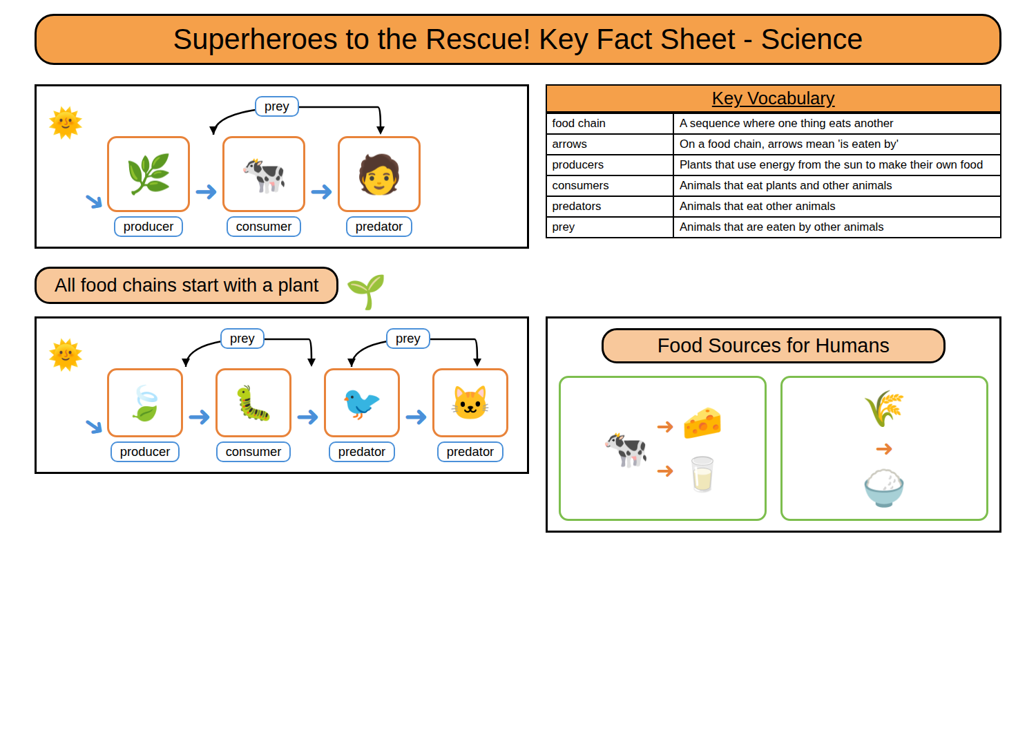Superheroes to the Rescue! Key Fact Sheet - Science
prey
🌞 ➜
🌿
producer
➜
🐄
consumer
➜
🧑
predator
Key Vocabulary
| food chain | A sequence where one thing eats another |
| arrows | On a food chain, arrows mean 'is eaten by' |
| producers | Plants that use energy from the sun to make their own food |
| consumers | Animals that eat plants and other animals |
| predators | Animals that eat other animals |
| prey | Animals that are eaten by other animals |
All food chains start with a plant 🌱
prey
prey
🌞 ➜
🍃
producer
➜
🐛
consumer
➜
🐦
predator
➜
🐱
predator
Food Sources for Humans
🐄
➜ ➜
🧀 🥛
🌾 ➜ 🍚